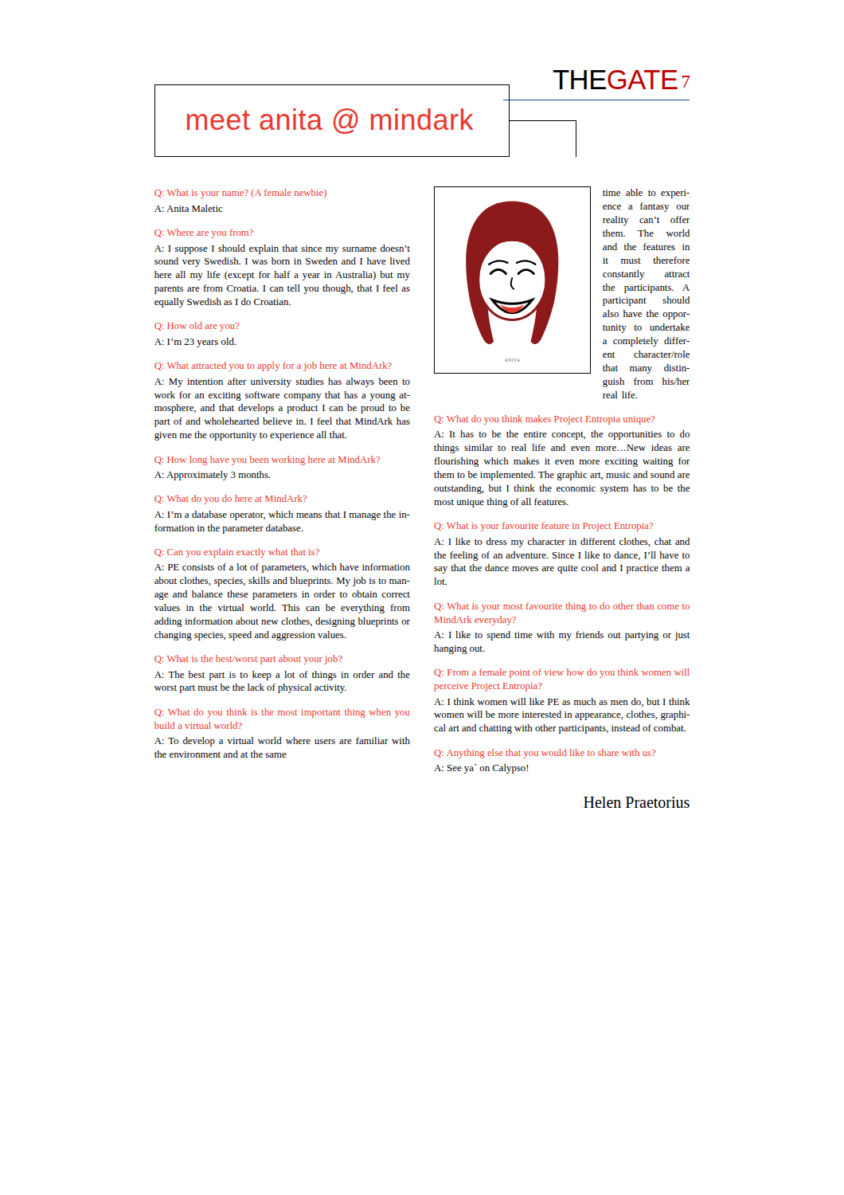THE GATE 7
meet anita @ mindark
Q: What is your name? (A female newbie)
A: Anita Maletic
Q: Where are you from?
A: I suppose I should explain that since my surname doesn’t sound very Swedish. I was born in Sweden and I have lived here all my life (except for half a year in Australia) but my parents are from Croatia. I can tell you though, that I feel as equally Swedish as I do Croatian.
Q: How old are you?
A: I’m 23 years old.
Q: What attracted you to apply for a job here at MindArk?
A: My intention after university studies has always been to work for an exciting software company that has a young atmosphere, and that develops a product I can be proud to be part of and wholehearted believe in. I feel that MindArk has given me the opportunity to experience all that.
Q: How long have you been working here at MindArk?
A: Approximately 3 months.
Q: What do you do here at MindArk?
A: I’m a database operator, which means that I manage the information in the parameter database.
Q: Can you explain exactly what that is?
A: PE consists of a lot of parameters, which have information about clothes, species, skills and blueprints. My job is to manage and balance these parameters in order to obtain correct values in the virtual world. This can be everything from adding information about new clothes, designing blueprints or changing species, speed and aggression values.
Q: What is the best/worst part about your job?
A: The best part is to keep a lot of things in order and the worst part must be the lack of physical activity.
Q: What do you think is the most important thing when you build a virtual world?
A: To develop a virtual world where users are familiar with the environment and at the same
ANITA
time able to experience a fantasy our reality can’t offer them. The world and the features in it must therefore constantly attract the participants. A participant should also have the opportunity to undertake a completely different character/role that many distinguish from his/her real life.
Q: What do you think makes Project Entropia unique?
A: It has to be the entire concept, the opportunities to do things similar to real life and even more…New ideas are flourishing which makes it even more exciting waiting for them to be implemented. The graphic art, music and sound are outstanding, but I think the economic system has to be the most unique thing of all features.
Q: What is your favourite feature in Project Entropia?
A: I like to dress my character in different clothes, chat and the feeling of an adventure. Since I like to dance, I’ll have to say that the dance moves are quite cool and I practice them a lot.
Q: What is your most favourite thing to do other than come to MindArk everyday?
A: I like to spend time with my friends out partying or just hanging out.
Q: From a female point of view how do you think women will perceive Project Entropia?
A: I think women will like PE as much as men do, but I think women will be more interested in appearance, clothes, graphical art and chatting with other participants, instead of combat.
Q: Anything else that you would like to share with us?
A: See ya´ on Calypso!
Helen Praetorius